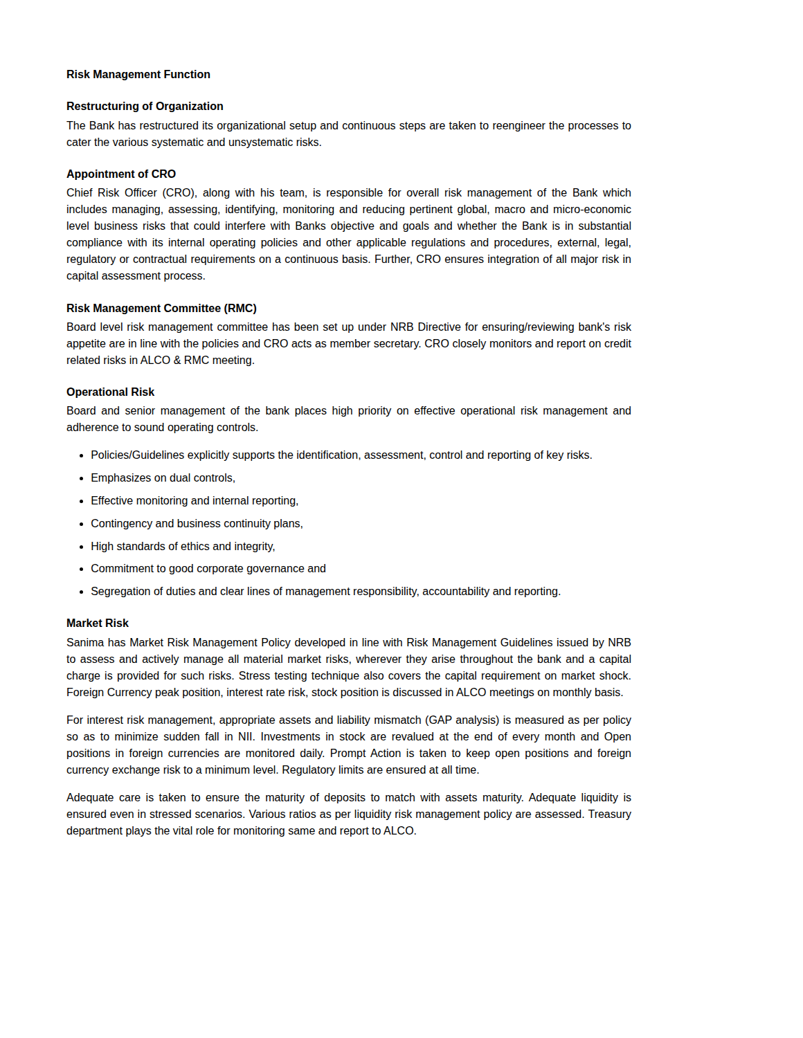Risk Management Function
Restructuring of Organization
The Bank has restructured its organizational setup and continuous steps are taken to reengineer the processes to cater the various systematic and unsystematic risks.
Appointment of CRO
Chief Risk Officer (CRO), along with his team, is responsible for overall risk management of the Bank which includes managing, assessing, identifying, monitoring and reducing pertinent global, macro and micro-economic level business risks that could interfere with Banks objective and goals and whether the Bank is in substantial compliance with its internal operating policies and other applicable regulations and procedures, external, legal, regulatory or contractual requirements on a continuous basis. Further, CRO ensures integration of all major risk in capital assessment process.
Risk Management Committee (RMC)
Board level risk management committee has been set up under NRB Directive for ensuring/reviewing bank's risk appetite are in line with the policies and CRO acts as member secretary. CRO closely monitors and report on credit related risks in ALCO & RMC meeting.
Operational Risk
Board and senior management of the bank places high priority on effective operational risk management and adherence to sound operating controls.
Policies/Guidelines explicitly supports the identification, assessment, control and reporting of key risks.
Emphasizes on dual controls,
Effective monitoring and internal reporting,
Contingency and business continuity plans,
High standards of ethics and integrity,
Commitment to good corporate governance and
Segregation of duties and clear lines of management responsibility, accountability and reporting.
Market Risk
Sanima has Market Risk Management Policy developed in line with Risk Management Guidelines issued by NRB to assess and actively manage all material market risks, wherever they arise throughout the bank and a capital charge is provided for such risks. Stress testing technique also covers the capital requirement on market shock. Foreign Currency peak position, interest rate risk, stock position is discussed in ALCO meetings on monthly basis.
For interest risk management, appropriate assets and liability mismatch (GAP analysis) is measured as per policy so as to minimize sudden fall in NII. Investments in stock are revalued at the end of every month and Open positions in foreign currencies are monitored daily. Prompt Action is taken to keep open positions and foreign currency exchange risk to a minimum level. Regulatory limits are ensured at all time.
Adequate care is taken to ensure the maturity of deposits to match with assets maturity. Adequate liquidity is ensured even in stressed scenarios. Various ratios as per liquidity risk management policy are assessed. Treasury department plays the vital role for monitoring same and report to ALCO.